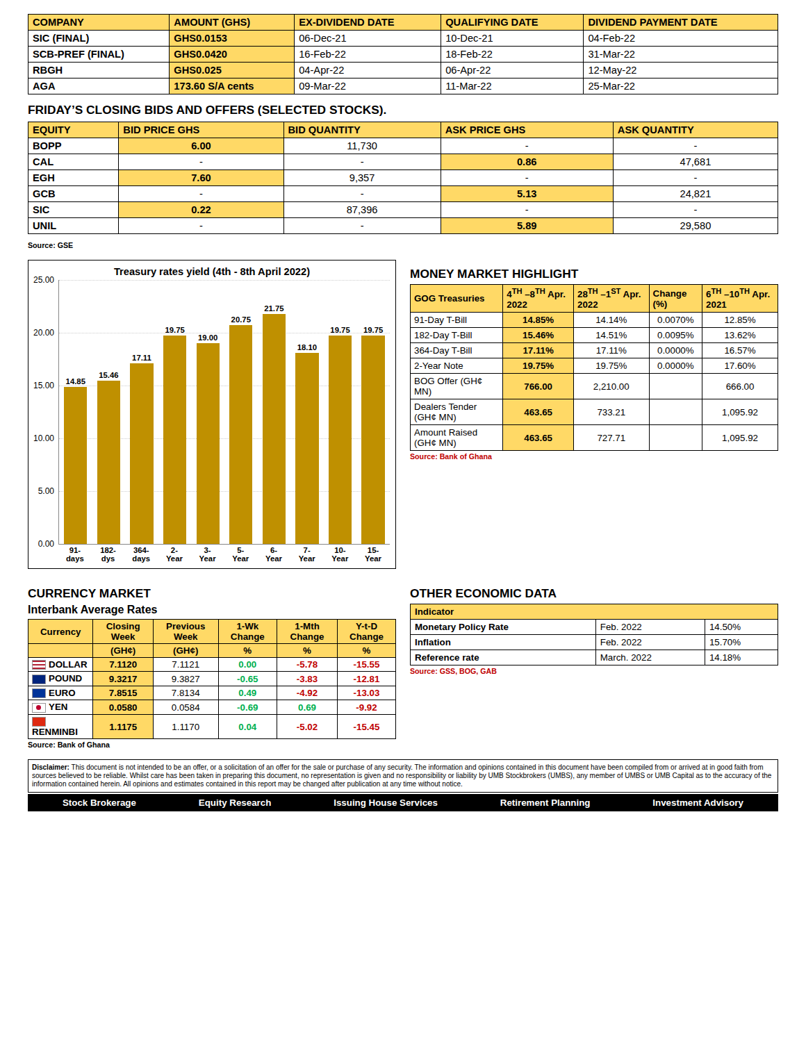| COMPANY | AMOUNT (GHS) | EX-DIVIDEND DATE | QUALIFYING DATE | DIVIDEND PAYMENT DATE |
| --- | --- | --- | --- | --- |
| SIC (FINAL) | GHS0.0153 | 06-Dec-21 | 10-Dec-21 | 04-Feb-22 |
| SCB-PREF (FINAL) | GHS0.0420 | 16-Feb-22 | 18-Feb-22 | 31-Mar-22 |
| RBGH | GHS0.025 | 04-Apr-22 | 06-Apr-22 | 12-May-22 |
| AGA | 173.60 S/A cents | 09-Mar-22 | 11-Mar-22 | 25-Mar-22 |
FRIDAY’S CLOSING BIDS AND OFFERS (SELECTED STOCKS).
| EQUITY | BID PRICE GHS | BID QUANTITY | ASK PRICE GHS | ASK QUANTITY |
| --- | --- | --- | --- | --- |
| BOPP | 6.00 | 11,730 | - | - |
| CAL | - | - | 0.86 | 47,681 |
| EGH | 7.60 | 9,357 | - | - |
| GCB | - | - | 5.13 | 24,821 |
| SIC | 0.22 | 87,396 | - | - |
| UNIL | - | - | 5.89 | 29,580 |
Source: GSE
Treasury rates yield (4th - 8th April 2022)
25.00
20.00
15.00
10.00
5.00
0.00
14.85
15.46
17.11
19.75
19.00
20.75
21.75
18.10
19.75
19.75
91-days
182-dys
364-days
2-Year
3-Year
5-Year
6-Year
7-Year
10-Year
15-Year
MONEY MARKET HIGHLIGHT
| GOG Treasuries | 4 TH –8 TH Apr. 2022 | 28 TH –1 ST Apr. 2022 | Change (%) | 6 TH –10 TH Apr. 2021 |
| --- | --- | --- | --- | --- |
| 91-Day T-Bill | 14.85% | 14.14% | 0.0070% | 12.85% |
| 182-Day T-Bill | 15.46% | 14.51% | 0.0095% | 13.62% |
| 364-Day T-Bill | 17.11% | 17.11% | 0.0000% | 16.57% |
| 2-Year Note | 19.75% | 19.75% | 0.0000% | 17.60% |
| BOG Offer (GH¢ MN) | 766.00 | 2,210.00 | | 666.00 |
| Dealers Tender (GH¢ MN) | 463.65 | 733.21 | | 1,095.92 |
| Amount Raised (GH¢ MN) | 463.65 | 727.71 | | 1,095.92 |
Source: Bank of Ghana
CURRENCY MARKET
Interbank Average Rates
| Currency | Closing Week | Previous Week | 1-Wk Change | 1-Mth Change | Y-t-D Change |
| --- | --- | --- | --- | --- | --- |
| | (GH¢) | (GH¢) | % | % | % |
| DOLLAR | 7.1120 | 7.1121 | 0.00 | -5.78 | -15.55 |
| POUND | 9.3217 | 9.3827 | -0.65 | -3.83 | -12.81 |
| EURO | 7.8515 | 7.8134 | 0.49 | -4.92 | -13.03 |
| YEN | 0.0580 | 0.0584 | -0.69 | 0.69 | -9.92 |
| RENMINBI | 1.1175 | 1.1170 | 0.04 | -5.02 | -15.45 |
Source: Bank of Ghana
OTHER ECONOMIC DATA
| Indicator |
| --- |
| Monetary Policy Rate | Feb. 2022 | 14.50% |
| Inflation | Feb. 2022 | 15.70% |
| Reference rate | March. 2022 | 14.18% |
Source: GSS, BOG, GAB
Disclaimer: This document is not intended to be an offer, or a solicitation of an offer for the sale or purchase of any security. The information and opinions contained in this document have been compiled from or arrived at in good faith from sources believed to be reliable. Whilst care has been taken in preparing this document, no representation is given and no responsibility or liability by UMB Stockbrokers (UMBS), any member of UMBS or UMB Capital as to the accuracy of the information contained herein. All opinions and estimates contained in this report may be changed after publication at any time without notice.
Stock Brokerage Equity Research Issuing House Services Retirement Planning Investment Advisory